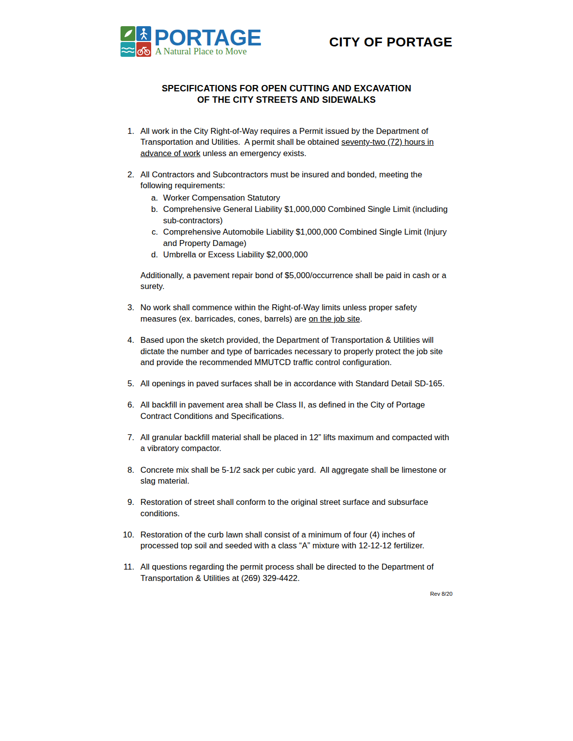PORTAGE A Natural Place to Move
CITY OF PORTAGE
SPECIFICATIONS FOR OPEN CUTTING AND EXCAVATION
OF THE CITY STREETS AND SIDEWALKS
All work in the City Right-of-Way requires a Permit issued by the Department of Transportation and Utilities. A permit shall be obtained seventy-two (72) hours in advance of work unless an emergency exists.
All Contractors and Subcontractors must be insured and bonded, meeting the following requirements:
Worker Compensation Statutory
Comprehensive General Liability $1,000,000 Combined Single Limit (including sub-contractors)
Comprehensive Automobile Liability $1,000,000 Combined Single Limit (Injury and Property Damage)
Umbrella or Excess Liability $2,000,000
Additionally, a pavement repair bond of $5,000/occurrence shall be paid in cash or a surety.
No work shall commence within the Right-of-Way limits unless proper safety measures (ex. barricades, cones, barrels) are on the job site.
Based upon the sketch provided, the Department of Transportation & Utilities will dictate the number and type of barricades necessary to properly protect the job site and provide the recommended MMUTCD traffic control configuration.
All openings in paved surfaces shall be in accordance with Standard Detail SD-165.
All backfill in pavement area shall be Class II, as defined in the City of Portage Contract Conditions and Specifications.
All granular backfill material shall be placed in 12” lifts maximum and compacted with a vibratory compactor.
Concrete mix shall be 5-1/2 sack per cubic yard. All aggregate shall be limestone or slag material.
Restoration of street shall conform to the original street surface and subsurface conditions.
Restoration of the curb lawn shall consist of a minimum of four (4) inches of processed top soil and seeded with a class “A” mixture with 12-12-12 fertilizer.
All questions regarding the permit process shall be directed to the Department of Transportation & Utilities at (269) 329-4422.
Rev 8/20